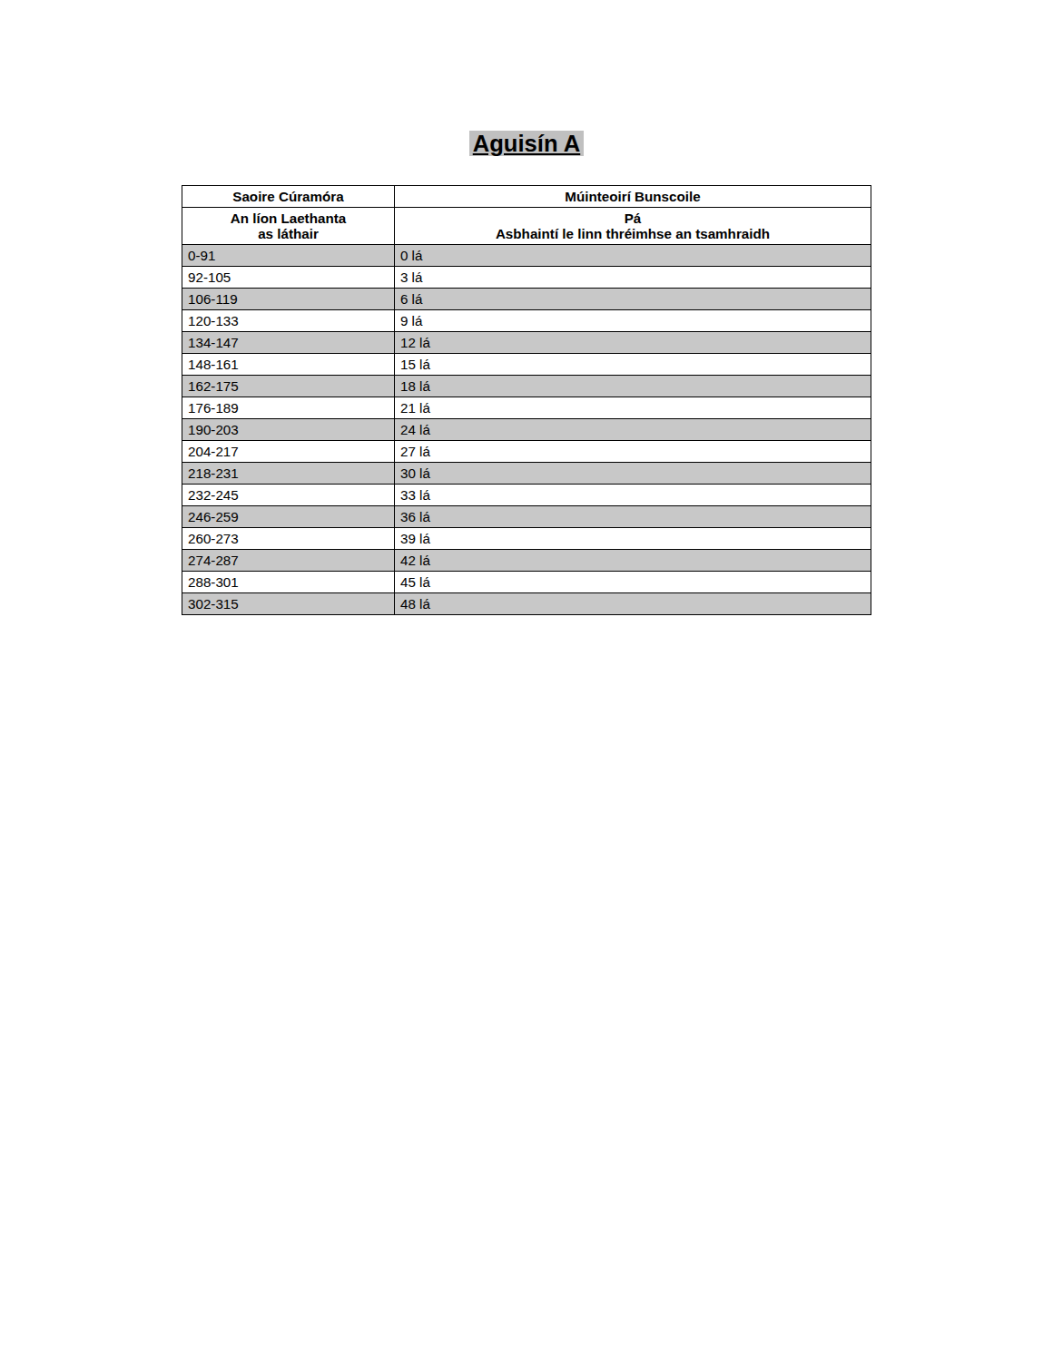Aguisín A
| Saoire Cúramóra | Múinteoirí Bunscoile |
| --- | --- |
| An líon Laethanta as láthair | Pá Asbhaintí le linn thréimhse an tsamhraidh |
| 0-91 | 0 lá |
| 92-105 | 3 lá |
| 106-119 | 6 lá |
| 120-133 | 9 lá |
| 134-147 | 12 lá |
| 148-161 | 15 lá |
| 162-175 | 18 lá |
| 176-189 | 21 lá |
| 190-203 | 24 lá |
| 204-217 | 27 lá |
| 218-231 | 30 lá |
| 232-245 | 33 lá |
| 246-259 | 36 lá |
| 260-273 | 39 lá |
| 274-287 | 42 lá |
| 288-301 | 45 lá |
| 302-315 | 48 lá |